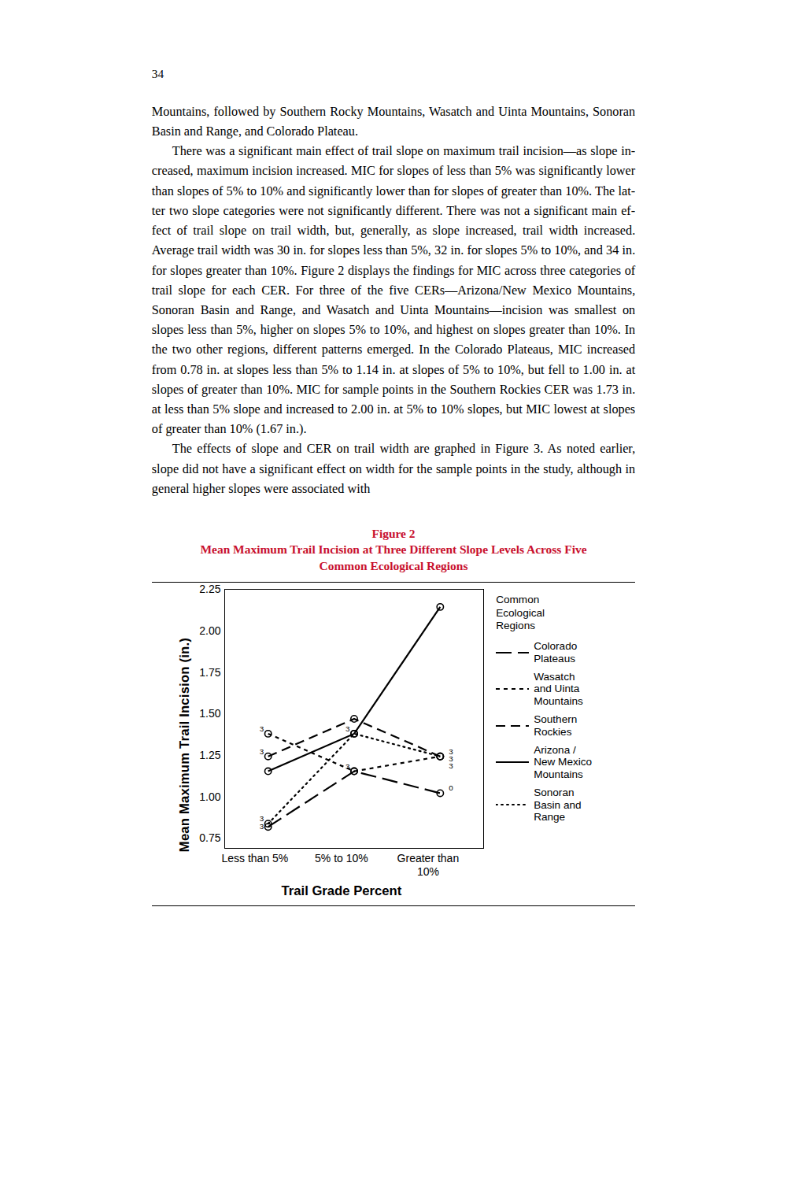34
Mountains, followed by Southern Rocky Mountains, Wasatch and Uinta Mountains, Sonoran Basin and Range, and Colorado Plateau.
There was a significant main effect of trail slope on maximum trail incision—as slope increased, maximum incision increased. MIC for slopes of less than 5% was significantly lower than slopes of 5% to 10% and significantly lower than for slopes of greater than 10%. The latter two slope categories were not significantly different. There was not a significant main effect of trail slope on trail width, but, generally, as slope increased, trail width increased. Average trail width was 30 in. for slopes less than 5%, 32 in. for slopes 5% to 10%, and 34 in. for slopes greater than 10%. Figure 2 displays the findings for MIC across three categories of trail slope for each CER. For three of the five CERs—Arizona/New Mexico Mountains, Sonoran Basin and Range, and Wasatch and Uinta Mountains—incision was smallest on slopes less than 5%, higher on slopes 5% to 10%, and highest on slopes greater than 10%. In the two other regions, different patterns emerged. In the Colorado Plateaus, MIC increased from 0.78 in. at slopes less than 5% to 1.14 in. at slopes of 5% to 10%, but fell to 1.00 in. at slopes of greater than 10%. MIC for sample points in the Southern Rockies CER was 1.73 in. at less than 5% slope and increased to 2.00 in. at 5% to 10% slopes, but MIC lowest at slopes of greater than 10% (1.67 in.).
The effects of slope and CER on trail width are graphed in Figure 3. As noted earlier, slope did not have a significant effect on width for the sample points in the study, although in general higher slopes were associated with
Figure 2 Mean Maximum Trail Incision at Three Different Slope Levels Across Five
Common Ecological Regions
Mean Maximum Trail Incision (in.)
2.25 2.00 1.75 1.50 1.25 1.00 0.75
3 3 3 3 3 3 3 3 3 0
Less than 5%
5% to 10%
Greater than
10%
Trail Grade Percent
Common
Ecological
Regions
Colorado
Plateaus
Wasatch
and Uinta
Mountains
Southern
Rockies
Arizona /
New Mexico
Mountains
Sonoran
Basin and
Range